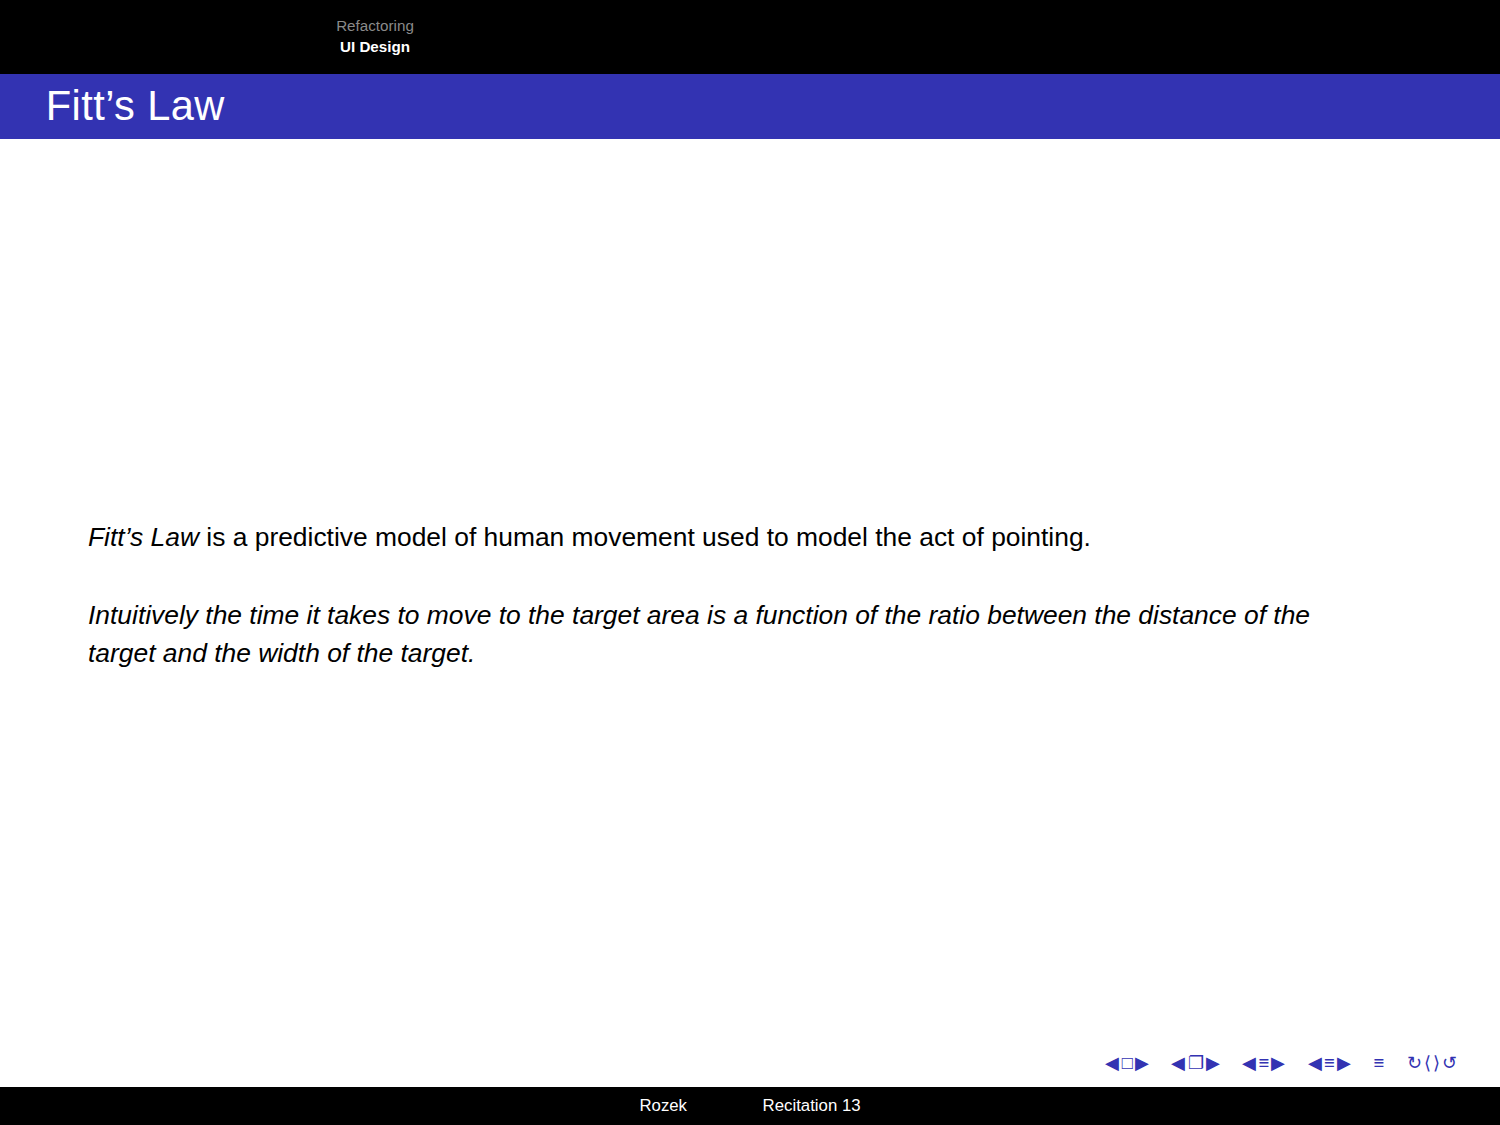Refactoring UI Design
Fitt’s Law
Fitt’s Law is a predictive model of human movement used to model the act of pointing.
Intuitively the time it takes to move to the target area is a function of the ratio between the distance of the target and the width of the target.
◀□▶ ◀❐▶ ◀≡▶ ◀≡▶ ≡ ↻⟨⟩↺
Rozek Recitation 13